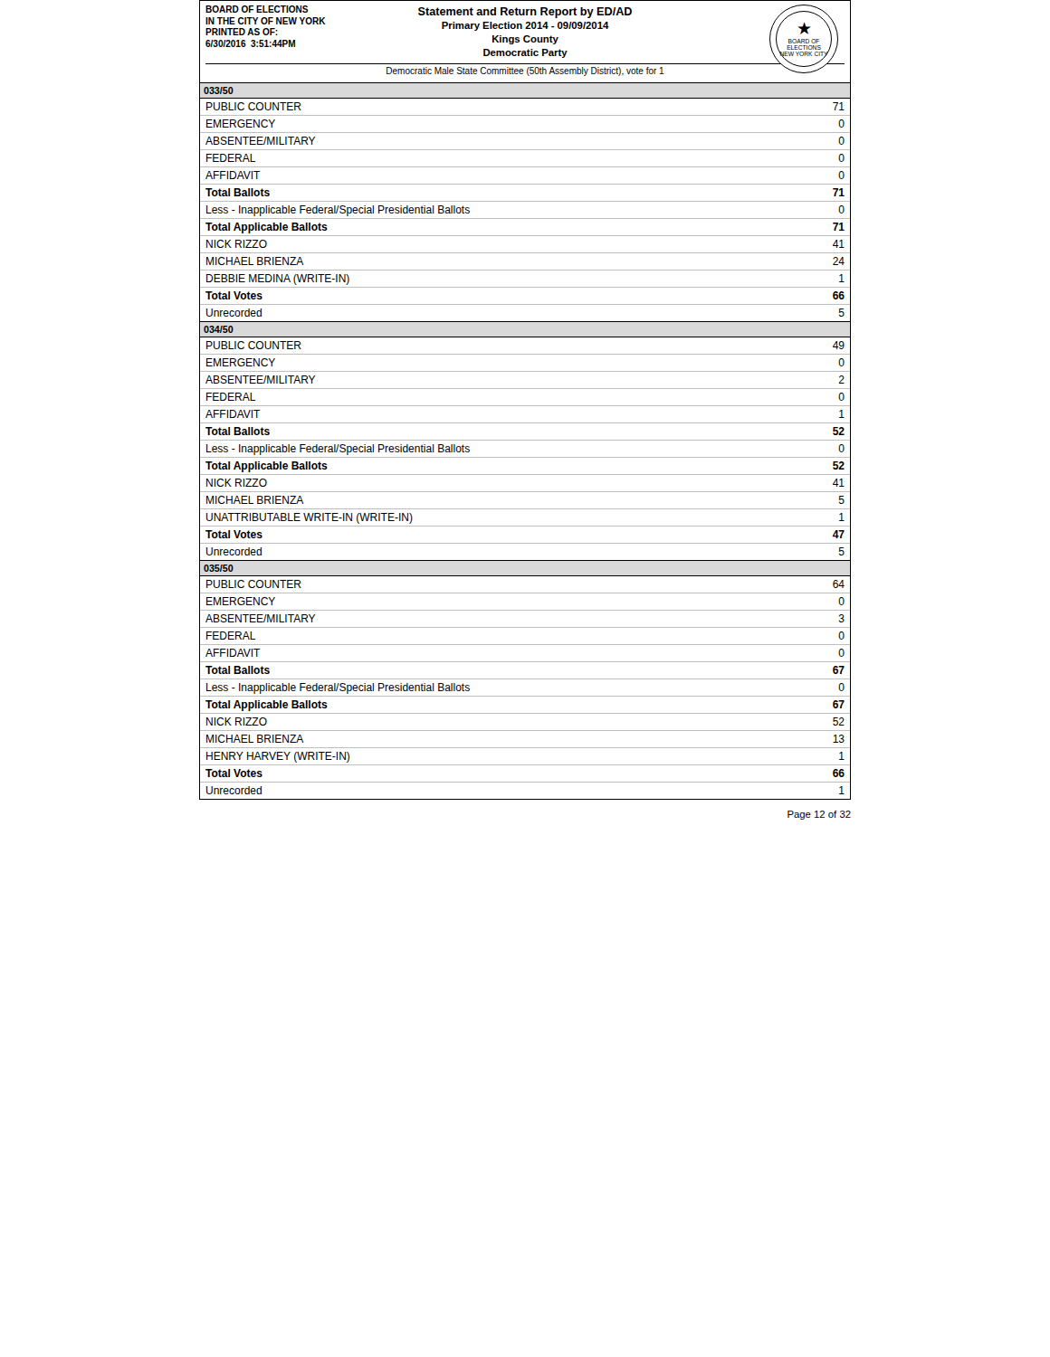BOARD OF ELECTIONS
IN THE CITY OF NEW YORK
PRINTED AS OF:
6/30/2016 3:51:44PM
★
BOARD OF
ELECTIONS
NEW YORK CITY
Statement and Return Report by ED/AD
Primary Election 2014 - 09/09/2014
Kings County
Democratic Party
Democratic Male State Committee (50th Assembly District), vote for 1
033/50
| PUBLIC COUNTER | 71 |
| EMERGENCY | 0 |
| ABSENTEE/MILITARY | 0 |
| FEDERAL | 0 |
| AFFIDAVIT | 0 |
| Total Ballots | 71 |
| Less - Inapplicable Federal/Special Presidential Ballots | 0 |
| Total Applicable Ballots | 71 |
| NICK RIZZO | 41 |
| MICHAEL BRIENZA | 24 |
| DEBBIE MEDINA (WRITE-IN) | 1 |
| Total Votes | 66 |
| Unrecorded | 5 |
034/50
| PUBLIC COUNTER | 49 |
| EMERGENCY | 0 |
| ABSENTEE/MILITARY | 2 |
| FEDERAL | 0 |
| AFFIDAVIT | 1 |
| Total Ballots | 52 |
| Less - Inapplicable Federal/Special Presidential Ballots | 0 |
| Total Applicable Ballots | 52 |
| NICK RIZZO | 41 |
| MICHAEL BRIENZA | 5 |
| UNATTRIBUTABLE WRITE-IN (WRITE-IN) | 1 |
| Total Votes | 47 |
| Unrecorded | 5 |
035/50
| PUBLIC COUNTER | 64 |
| EMERGENCY | 0 |
| ABSENTEE/MILITARY | 3 |
| FEDERAL | 0 |
| AFFIDAVIT | 0 |
| Total Ballots | 67 |
| Less - Inapplicable Federal/Special Presidential Ballots | 0 |
| Total Applicable Ballots | 67 |
| NICK RIZZO | 52 |
| MICHAEL BRIENZA | 13 |
| HENRY HARVEY (WRITE-IN) | 1 |
| Total Votes | 66 |
| Unrecorded | 1 |
Page 12 of 32